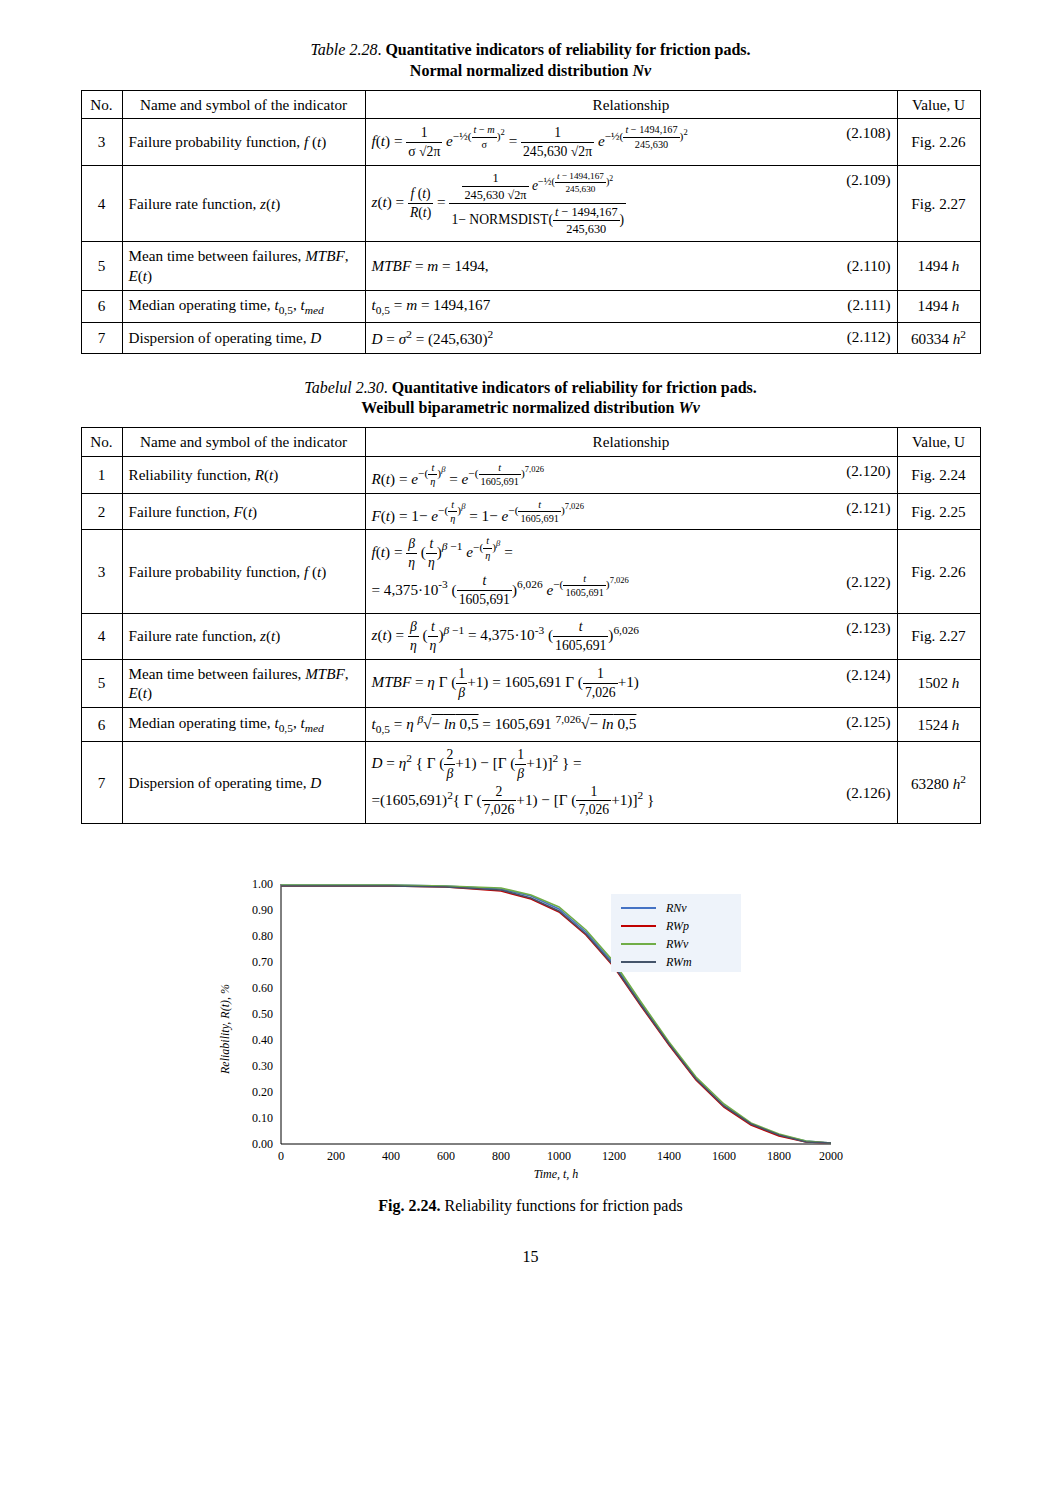Table 2.28. Quantitative indicators of reliability for friction pads.
Normal normalized distribution Nv
| No. | Name and symbol of the indicator | Relationship | Value, U |
| --- | --- | --- | --- |
| 3 | Failure probability function, f ( t ) | (2.108) f ( t ) = 1 σ √2π e −½( t − m σ ) 2 = 1 245,630 √2π e −½( t − 1494,167 245,630 ) 2 | Fig. 2.26 |
| 4 | Failure rate function, z ( t ) | (2.109) z ( t ) = f ( t ) R ( t ) = 1 245,630 √2π e −½( t − 1494,167 245,630 ) 2 1− NORMSDIST( t − 1494,167 245,630 ) | Fig. 2.27 |
| 5 | Mean time between failures, MTBF , E ( t ) | (2.110) MTBF = m = 1494, | 1494 h |
| 6 | Median operating time, t 0,5 , t med | (2.111) t 0,5 = m = 1494,167 | 1494 h |
| 7 | Dispersion of operating time, D | (2.112) D = σ 2 = (245,630) 2 | 60334 h 2 |
Tabelul 2.30. Quantitative indicators of reliability for friction pads.
Weibull biparametric normalized distribution Wv
| No. | Name and symbol of the indicator | Relationship | Value, U |
| --- | --- | --- | --- |
| 1 | Reliability function, R ( t ) | (2.120) R ( t ) = e −( t η ) β = e −( t 1605,691 ) 7,026 | Fig. 2.24 |
| 2 | Failure function, F ( t ) | (2.121) F ( t ) = 1− e −( t η ) β = 1− e −( t 1605,691 ) 7,026 | Fig. 2.25 |
| 3 | Failure probability function, f ( t ) | f ( t ) = β η ( t η ) β −1 e −( t η ) β = (2.122) = 4,375·10 -3 ( t 1605,691 ) 6,026 e −( t 1605,691 ) 7,026 | Fig. 2.26 |
| 4 | Failure rate function, z ( t ) | (2.123) z ( t ) = β η ( t η ) β −1 = 4,375·10 -3 ( t 1605,691 ) 6,026 | Fig. 2.27 |
| 5 | Mean time between failures, MTBF , E ( t ) | (2.124) MTBF = η Γ ( 1 β +1) = 1605,691 Γ ( 1 7,026 +1) | 1502 h |
| 6 | Median operating time, t 0,5 , t med | (2.125) t 0,5 = η β √ − ln 0,5 = 1605,691 7,026 √ − ln 0,5 | 1524 h |
| 7 | Dispersion of operating time, D | D = η 2 { Γ ( 2 β +1) − [Γ ( 1 β +1)] 2 } = (2.126) =(1605,691) 2 { Γ ( 2 7,026 +1) − [Γ ( 1 7,026 +1)] 2 } | 63280 h 2 |
Reliability, R(t), % 1.00 0.90 0.80 0.70 0.60 0.50 0.40 0.30 0.20 0.10 0.00 0 200 400 600 800 1000 1200 1400 1600 1800 2000 Time, t, h RNv RWp RWv RWm
Fig. 2.24. Reliability functions for friction pads
15